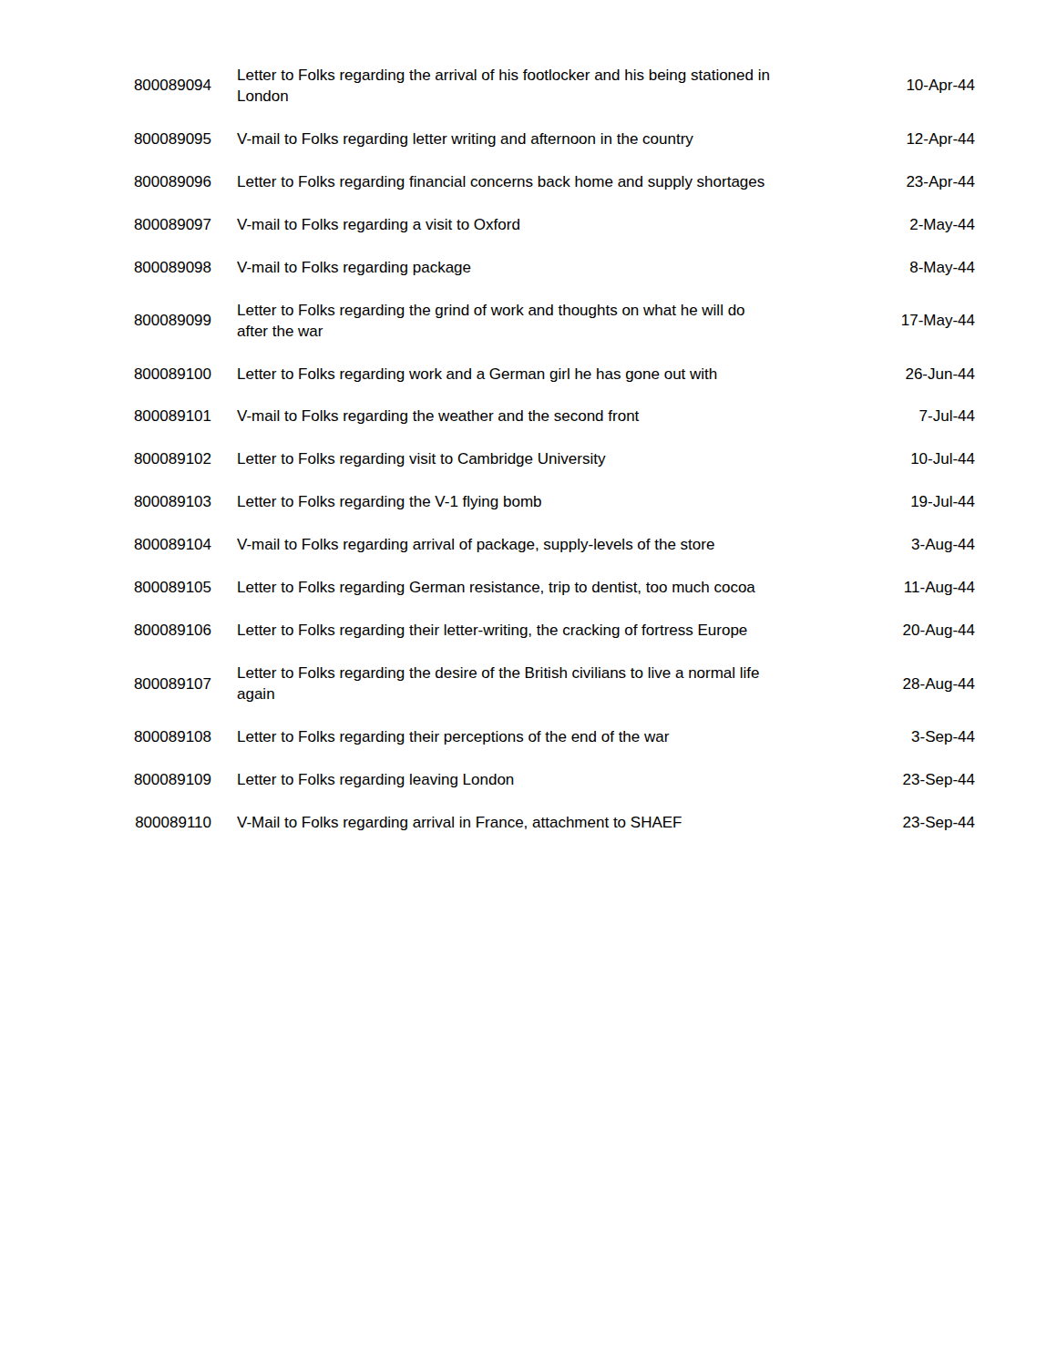| 800089094 | Letter to Folks regarding the arrival of his footlocker and his being stationed in London | 10-Apr-44 |
| 800089095 | V-mail to Folks regarding letter writing and afternoon in the country | 12-Apr-44 |
| 800089096 | Letter to Folks regarding financial concerns back home and supply shortages | 23-Apr-44 |
| 800089097 | V-mail to Folks regarding a visit to Oxford | 2-May-44 |
| 800089098 | V-mail to Folks regarding package | 8-May-44 |
| 800089099 | Letter to Folks regarding the grind of work and thoughts on what he will do after the war | 17-May-44 |
| 800089100 | Letter to Folks regarding work and a German girl he has gone out with | 26-Jun-44 |
| 800089101 | V-mail to Folks regarding the weather and the second front | 7-Jul-44 |
| 800089102 | Letter to Folks regarding visit to Cambridge University | 10-Jul-44 |
| 800089103 | Letter to Folks regarding the V-1 flying bomb | 19-Jul-44 |
| 800089104 | V-mail to Folks regarding arrival of package, supply-levels of the store | 3-Aug-44 |
| 800089105 | Letter to Folks regarding German resistance, trip to dentist, too much cocoa | 11-Aug-44 |
| 800089106 | Letter to Folks regarding their letter-writing, the cracking of fortress Europe | 20-Aug-44 |
| 800089107 | Letter to Folks regarding the desire of the British civilians to live a normal life again | 28-Aug-44 |
| 800089108 | Letter to Folks regarding their perceptions of the end of the war | 3-Sep-44 |
| 800089109 | Letter to Folks regarding leaving London | 23-Sep-44 |
| 800089110 | V-Mail to Folks regarding arrival in France, attachment to SHAEF | 23-Sep-44 |